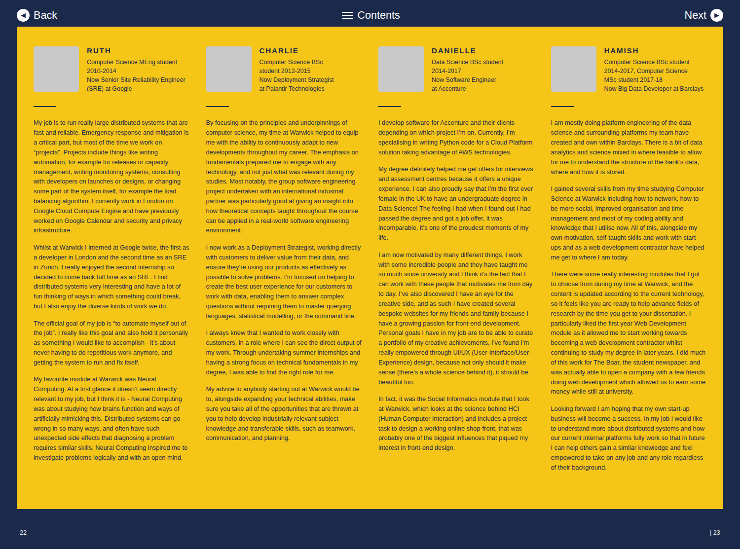◀ Back
Contents
Next ▶
Ruth
Computer Science MEng student
2010-2014
Now Senior Site Reliability Engineer
(SRE) at Google
My job is to run really large distributed systems that are fast and reliable. Emergency response and mitigation is a critical part, but most of the time we work on “projects”. Projects include things like writing automation, for example for releases or capacity management, writing monitoring systems, consulting with developers on launches or designs, or changing some part of the system itself, for example the load balancing algorithm. I currently work in London on Google Cloud Compute Engine and have previously worked on Google Calendar and security and privacy infrastructure.
Whilst at Warwick I interned at Google twice, the first as a developer in London and the second time as an SRE in Zurich. I really enjoyed the second internship so decided to come back full time as an SRE. I find distributed systems very interesting and have a lot of fun thinking of ways in which something could break, but I also enjoy the diverse kinds of work we do.
The official goal of my job is “to automate myself out of the job”. I really like this goal and also hold it personally as something I would like to accomplish - it’s about never having to do repetitious work anymore, and getting the system to run and fix itself.
My favourite module at Warwick was Neural Computing. At a first glance it doesn’t seem directly relevant to my job, but I think it is - Neural Computing was about studying how brains function and ways of artificially mimicking this. Distributed systems can go wrong in so many ways, and often have such unexpected side effects that diagnosing a problem requires similar skills. Neural Computing inspired me to investigate problems logically and with an open mind.
Charlie
Computer Science BSc
student 2012-2015
Now Deployment Strategist
at Palantir Technologies
By focusing on the principles and underpinnings of computer science, my time at Warwick helped to equip me with the ability to continuously adapt to new developments throughout my career. The emphasis on fundamentals prepared me to engage with any technology, and not just what was relevant during my studies. Most notably, the group software engineering project undertaken with an international industrial partner was particularly good at giving an insight into how theoretical concepts taught throughout the course can be applied in a real-world software engineering environment.
I now work as a Deployment Strategist, working directly with customers to deliver value from their data, and ensure they’re using our products as effectively as possible to solve problems. I’m focused on helping to create the best user experience for our customers to work with data, enabling them to answer complex questions without requiring them to master querying languages, statistical modelling, or the command line.
I always knew that I wanted to work closely with customers, in a role where I can see the direct output of my work. Through undertaking summer internships and having a strong focus on technical fundamentals in my degree, I was able to find the right role for me.
My advice to anybody starting out at Warwick would be to, alongside expanding your technical abilities, make sure you take all of the opportunities that are thrown at you to help develop industrially relevant subject knowledge and transferable skills, such as teamwork, communication, and planning.
Danielle
Data Science BSc student
2014-2017
Now Software Engineer
at Accenture
I develop software for Accenture and their clients depending on which project I’m on. Currently, I’m specialising in writing Python code for a Cloud Platform solution taking advantage of AWS technologies.
My degree definitely helped me get offers for interviews and assessment centres because it offers a unique experience. I can also proudly say that I’m the first ever female in the UK to have an undergraduate degree in Data Science! The feeling I had when I found out I had passed the degree and got a job offer, it was incomparable, it’s one of the proudest moments of my life.
I am now motivated by many different things, I work with some incredible people and they have taught me so much since university and I think it’s the fact that I can work with these people that motivates me from day to day. I’ve also discovered I have an eye for the creative side, and as such I have created several bespoke websites for my friends and family because I have a growing passion for front-end development. Personal goals I have in my job are to be able to curate a portfolio of my creative achievements, I’ve found I’m really empowered through UI/UX (User-Interface/User-Experience) design, because not only should it make sense (there’s a whole science behind it), it should be beautiful too.
In fact, it was the Social Informatics module that I took at Warwick, which looks at the science behind HCI (Human Computer Interaction) and includes a project task to design a working online shop-front, that was probably one of the biggest influences that piqued my interest in front-end design.
Hamish
Computer Science BSc student
2014-2017, Computer Science
MSc student 2017-18
Now Big Data Developer at Barclays
I am mostly doing platform engineering of the data science and surrounding platforms my team have created and own within Barclays. There is a bit of data analytics and science mixed in where feasible to allow for me to understand the structure of the bank’s data, where and how it is stored.
I gained several skills from my time studying Computer Science at Warwick including how to network, how to be more social, improved organisation and time management and most of my coding ability and knowledge that I utilise now. All of this, alongside my own motivation, self-taught skills and work with start-ups and as a web development contractor have helped me get to where I am today.
There were some really interesting modules that I got to choose from during my time at Warwick, and the content is updated according to the current technology, so it feels like you are ready to help advance fields of research by the time you get to your dissertation. I particularly liked the first year Web Development module as it allowed me to start working towards becoming a web development contractor whilst continuing to study my degree in later years. I did much of this work for The Boar, the student newspaper, and was actually able to open a company with a few friends doing web development which allowed us to earn some money while still at university.
Looking forward I am hoping that my own start-up business will become a success. In my job I would like to understand more about distributed systems and how our current internal platforms fully work so that in future I can help others gain a similar knowledge and feel empowered to take on any job and any role regardless of their background.
22 | 23